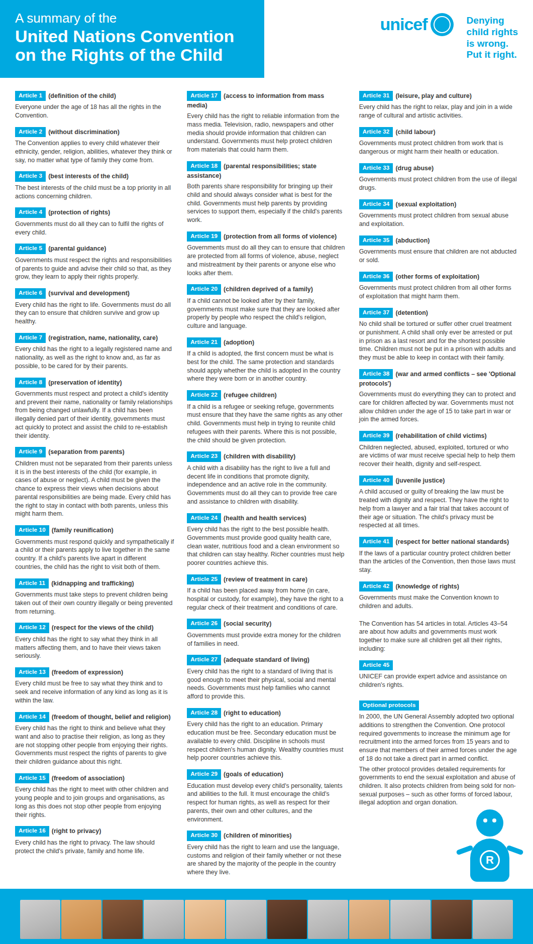A summary of the United Nations Convention
on the Rights of the Child
unicef
Denying
child rights
is wrong.
Put it right.
Article 1(definition of the child)
Everyone under the age of 18 has all the rights in the Convention.
Article 2(without discrimination)
The Convention applies to every child whatever their ethnicity, gender, religion, abilities, whatever they think or say, no matter what type of family they come from.
Article 3(best interests of the child)
The best interests of the child must be a top priority in all actions concerning children.
Article 4(protection of rights)
Governments must do all they can to fulfil the rights of every child.
Article 5(parental guidance)
Governments must respect the rights and responsibilities of parents to guide and advise their child so that, as they grow, they learn to apply their rights properly.
Article 6(survival and development)
Every child has the right to life. Governments must do all they can to ensure that children survive and grow up healthy.
Article 7(registration, name, nationality, care)
Every child has the right to a legally registered name and nationality, as well as the right to know and, as far as possible, to be cared for by their parents.
Article 8(preservation of identity)
Governments must respect and protect a child's identity and prevent their name, nationality or family relationships from being changed unlawfully. If a child has been illegally denied part of their identity, governments must act quickly to protect and assist the child to re-establish their identity.
Article 9(separation from parents)
Children must not be separated from their parents unless it is in the best interests of the child (for example, in cases of abuse or neglect). A child must be given the chance to express their views when decisions about parental responsibilities are being made. Every child has the right to stay in contact with both parents, unless this might harm them.
Article 10(family reunification)
Governments must respond quickly and sympathetically if a child or their parents apply to live together in the same country. If a child's parents live apart in different countries, the child has the right to visit both of them.
Article 11(kidnapping and trafficking)
Governments must take steps to prevent children being taken out of their own country illegally or being prevented from returning.
Article 12(respect for the views of the child)
Every child has the right to say what they think in all matters affecting them, and to have their views taken seriously.
Article 13(freedom of expression)
Every child must be free to say what they think and to seek and receive information of any kind as long as it is within the law.
Article 14(freedom of thought, belief and religion)
Every child has the right to think and believe what they want and also to practise their religion, as long as they are not stopping other people from enjoying their rights. Governments must respect the rights of parents to give their children guidance about this right.
Article 15(freedom of association)
Every child has the right to meet with other children and young people and to join groups and organisations, as long as this does not stop other people from enjoying their rights.
Article 16(right to privacy)
Every child has the right to privacy. The law should protect the child's private, family and home life.
Article 17(access to information from mass media)
Every child has the right to reliable information from the mass media. Television, radio, newspapers and other media should provide information that children can understand. Governments must help protect children from materials that could harm them.
Article 18(parental responsibilities; state assistance)
Both parents share responsibility for bringing up their child and should always consider what is best for the child. Governments must help parents by providing services to support them, especially if the child's parents work.
Article 19(protection from all forms of violence)
Governments must do all they can to ensure that children are protected from all forms of violence, abuse, neglect and mistreatment by their parents or anyone else who looks after them.
Article 20(children deprived of a family)
If a child cannot be looked after by their family, governments must make sure that they are looked after properly by people who respect the child's religion, culture and language.
Article 21(adoption)
If a child is adopted, the first concern must be what is best for the child. The same protection and standards should apply whether the child is adopted in the country where they were born or in another country.
Article 22(refugee children)
If a child is a refugee or seeking refuge, governments must ensure that they have the same rights as any other child. Governments must help in trying to reunite child refugees with their parents. Where this is not possible, the child should be given protection.
Article 23(children with disability)
A child with a disability has the right to live a full and decent life in conditions that promote dignity, independence and an active role in the community. Governments must do all they can to provide free care and assistance to children with disability.
Article 24(health and health services)
Every child has the right to the best possible health. Governments must provide good quality health care, clean water, nutritious food and a clean environment so that children can stay healthy. Richer countries must help poorer countries achieve this.
Article 25(review of treatment in care)
If a child has been placed away from home (in care, hospital or custody, for example), they have the right to a regular check of their treatment and conditions of care.
Article 26(social security)
Governments must provide extra money for the children of families in need.
Article 27(adequate standard of living)
Every child has the right to a standard of living that is good enough to meet their physical, social and mental needs. Governments must help families who cannot afford to provide this.
Article 28(right to education)
Every child has the right to an education. Primary education must be free. Secondary education must be available to every child. Discipline in schools must respect children's human dignity. Wealthy countries must help poorer countries achieve this.
Article 29(goals of education)
Education must develop every child's personality, talents and abilities to the full. It must encourage the child's respect for human rights, as well as respect for their parents, their own and other cultures, and the environment.
Article 30(children of minorities)
Every child has the right to learn and use the language, customs and religion of their family whether or not these are shared by the majority of the people in the country where they live.
Article 31(leisure, play and culture)
Every child has the right to relax, play and join in a wide range of cultural and artistic activities.
Article 32(child labour)
Governments must protect children from work that is dangerous or might harm their health or education.
Article 33(drug abuse)
Governments must protect children from the use of illegal drugs.
Article 34(sexual exploitation)
Governments must protect children from sexual abuse and exploitation.
Article 35(abduction)
Governments must ensure that children are not abducted or sold.
Article 36(other forms of exploitation)
Governments must protect children from all other forms of exploitation that might harm them.
Article 37(detention)
No child shall be tortured or suffer other cruel treatment or punishment. A child shall only ever be arrested or put in prison as a last resort and for the shortest possible time. Children must not be put in a prison with adults and they must be able to keep in contact with their family.
Article 38(war and armed conflicts – see 'Optional protocols')
Governments must do everything they can to protect and care for children affected by war. Governments must not allow children under the age of 15 to take part in war or join the armed forces.
Article 39(rehabilitation of child victims)
Children neglected, abused, exploited, tortured or who are victims of war must receive special help to help them recover their health, dignity and self-respect.
Article 40(juvenile justice)
A child accused or guilty of breaking the law must be treated with dignity and respect. They have the right to help from a lawyer and a fair trial that takes account of their age or situation. The child's privacy must be respected at all times.
Article 41(respect for better national standards)
If the laws of a particular country protect children better than the articles of the Convention, then those laws must stay.
Article 42(knowledge of rights)
Governments must make the Convention known to children and adults.
The Convention has 54 articles in total. Articles 43–54 are about how adults and governments must work together to make sure all children get all their rights, including:
Article 45
UNICEF can provide expert advice and assistance on children's rights.
Optional protocols
In 2000, the UN General Assembly adopted two optional additions to strengthen the Convention. One protocol required governments to increase the minimum age for recruitment into the armed forces from 15 years and to ensure that members of their armed forces under the age of 18 do not take a direct part in armed conflict.
The other protocol provides detailed requirements for governments to end the sexual exploitation and abuse of children. It also protects children from being sold for non-sexual purposes – such as other forms of forced labour, illegal adoption and organ donation.
R